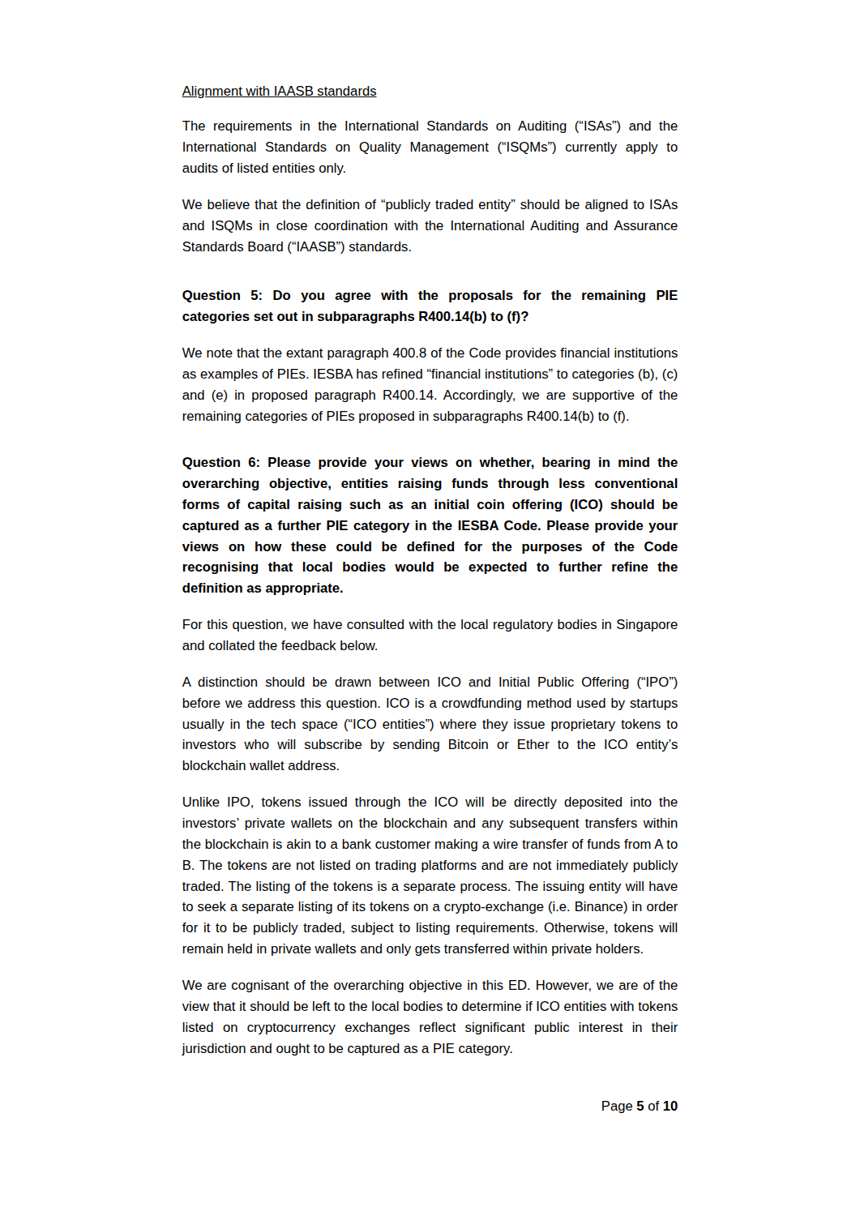Alignment with IAASB standards
The requirements in the International Standards on Auditing (“ISAs”) and the International Standards on Quality Management (“ISQMs”) currently apply to audits of listed entities only.
We believe that the definition of “publicly traded entity” should be aligned to ISAs and ISQMs in close coordination with the International Auditing and Assurance Standards Board (“IAASB”) standards.
Question 5: Do you agree with the proposals for the remaining PIE categories set out in subparagraphs R400.14(b) to (f)?
We note that the extant paragraph 400.8 of the Code provides financial institutions as examples of PIEs. IESBA has refined “financial institutions” to categories (b), (c) and (e) in proposed paragraph R400.14. Accordingly, we are supportive of the remaining categories of PIEs proposed in subparagraphs R400.14(b) to (f).
Question 6: Please provide your views on whether, bearing in mind the overarching objective, entities raising funds through less conventional forms of capital raising such as an initial coin offering (ICO) should be captured as a further PIE category in the IESBA Code. Please provide your views on how these could be defined for the purposes of the Code recognising that local bodies would be expected to further refine the definition as appropriate.
For this question, we have consulted with the local regulatory bodies in Singapore and collated the feedback below.
A distinction should be drawn between ICO and Initial Public Offering (“IPO”) before we address this question. ICO is a crowdfunding method used by startups usually in the tech space (“ICO entities”) where they issue proprietary tokens to investors who will subscribe by sending Bitcoin or Ether to the ICO entity’s blockchain wallet address.
Unlike IPO, tokens issued through the ICO will be directly deposited into the investors’ private wallets on the blockchain and any subsequent transfers within the blockchain is akin to a bank customer making a wire transfer of funds from A to B. The tokens are not listed on trading platforms and are not immediately publicly traded. The listing of the tokens is a separate process. The issuing entity will have to seek a separate listing of its tokens on a crypto-exchange (i.e. Binance) in order for it to be publicly traded, subject to listing requirements. Otherwise, tokens will remain held in private wallets and only gets transferred within private holders.
We are cognisant of the overarching objective in this ED. However, we are of the view that it should be left to the local bodies to determine if ICO entities with tokens listed on cryptocurrency exchanges reflect significant public interest in their jurisdiction and ought to be captured as a PIE category.
Page 5 of 10